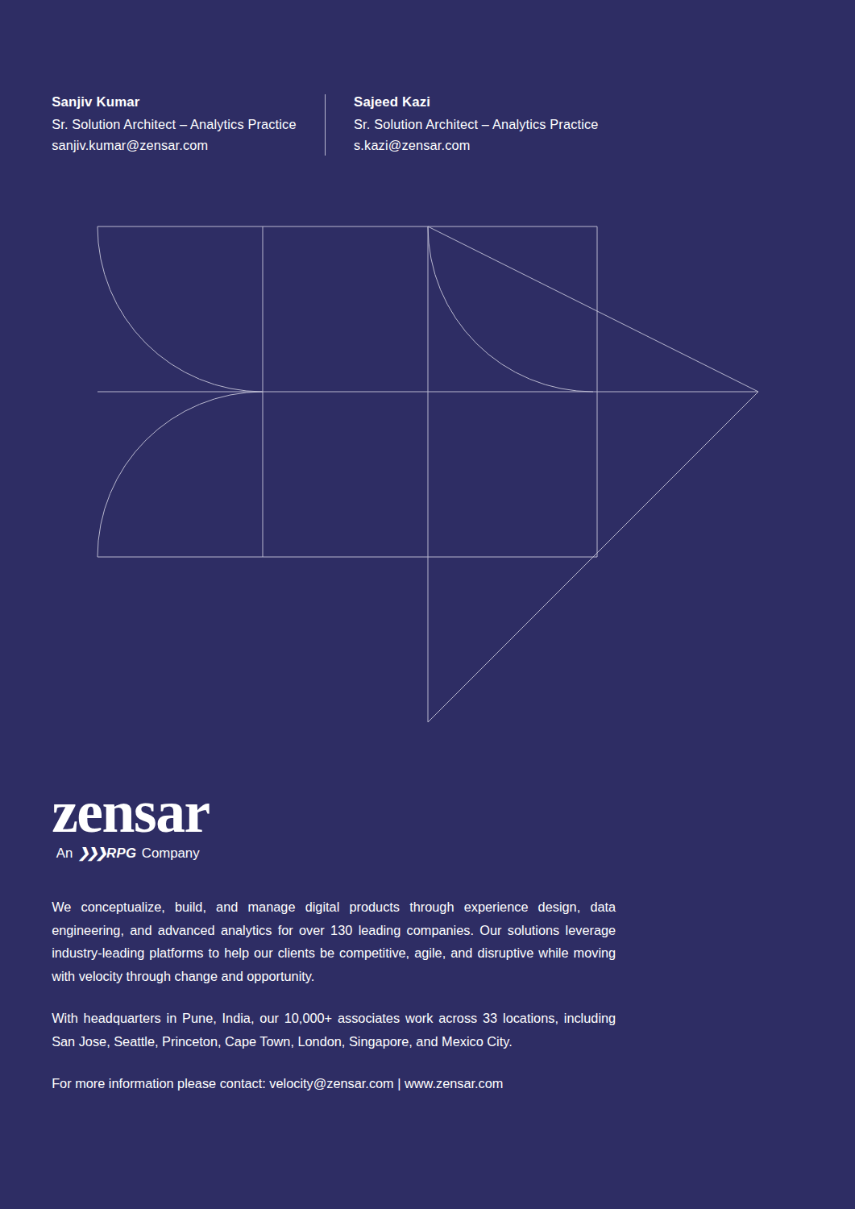Sanjiv Kumar
Sr. Solution Architect – Analytics Practice
sanjiv.kumar@zensar.com
Sajeed Kazi
Sr. Solution Architect – Analytics Practice
s.kazi@zensar.com
zensar
An ❯❯❯RPG Company
We conceptualize, build, and manage digital products through experience design, data engineering, and advanced analytics for over 130 leading companies. Our solutions leverage industry-leading platforms to help our clients be competitive, agile, and disruptive while moving with velocity through change and opportunity.
With headquarters in Pune, India, our 10,000+ associates work across 33 locations, including San Jose, Seattle, Princeton, Cape Town, London, Singapore, and Mexico City.
For more information please contact: velocity@zensar.com | www.zensar.com